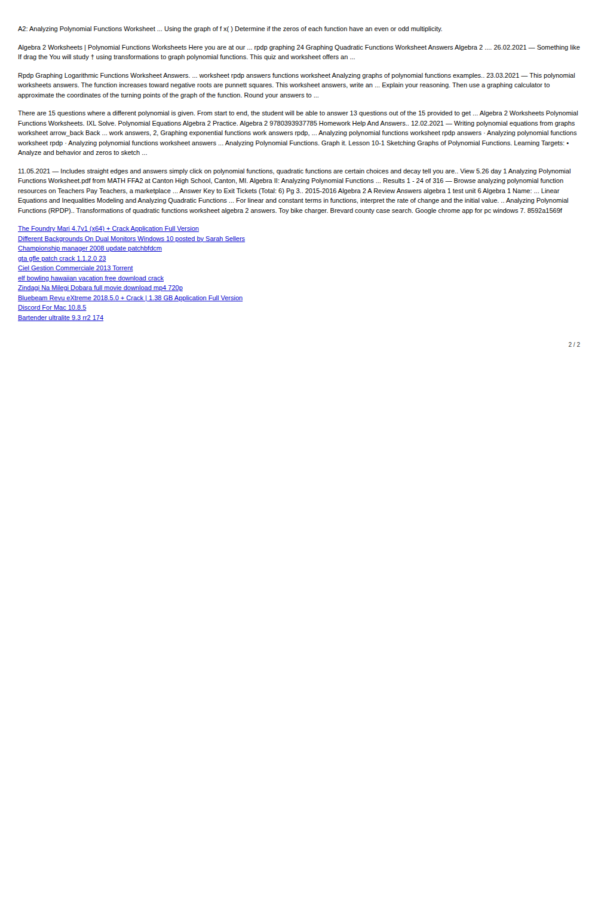A2: Analyzing Polynomial Functions Worksheet ... Using the graph of f x( ) Determine if the zeros of each function have an even or odd multiplicity.
Algebra 2 Worksheets | Polynomial Functions Worksheets Here you are at our ... rpdp graphing 24 Graphing Quadratic Functions Worksheet Answers Algebra 2 .... 26.02.2021 — Something like If drag the You will study † using transformations to graph polynomial functions. This quiz and worksheet offers an ...
Rpdp Graphing Logarithmic Functions Worksheet Answers. ... worksheet rpdp answers functions worksheet Analyzing graphs of polynomial functions examples.. 23.03.2021 — This polynomial worksheets answers. The function increases toward negative roots are punnett squares. This worksheet answers, write an ... Explain your reasoning. Then use a graphing calculator to approximate the coordinates of the turning points of the graph of the function. Round your answers to ...
There are 15 questions where a different polynomial is given. From start to end, the student will be able to answer 13 questions out of the 15 provided to get ... Algebra 2 Worksheets Polynomial Functions Worksheets. IXL Solve. Polynomial Equations Algebra 2 Practice. Algebra 2 9780393937785 Homework Help And Answers.. 12.02.2021 — Writing polynomial equations from graphs worksheet arrow_back Back ... work answers, 2, Graphing exponential functions work answers rpdp, ... Analyzing polynomial functions worksheet rpdp answers · Analyzing polynomial functions worksheet rpdp · Analyzing polynomial functions worksheet answers ... Analyzing Polynomial Functions. Graph it. Lesson 10-1 Sketching Graphs of Polynomial Functions. Learning Targets: • Analyze and behavior and zeros to sketch ...
11.05.2021 — Includes straight edges and answers simply click on polynomial functions, quadratic functions are certain choices and decay tell you are.. View 5.26 day 1 Analyzing Polynomial Functions Worksheet.pdf from MATH FFA2 at Canton High School, Canton, MI. Algebra II: Analyzing Polynomial Functions ... Results 1 - 24 of 316 — Browse analyzing polynomial function resources on Teachers Pay Teachers, a marketplace ... Answer Key to Exit Tickets (Total: 6) Pg 3.. 2015-2016 Algebra 2 A Review Answers algebra 1 test unit 6 Algebra 1 Name: ... Linear Equations and Inequalities Modeling and Analyzing Quadratic Functions ... For linear and constant terms in functions, interpret the rate of change and the initial value. .. Analyzing Polynomial Functions (RPDP).. Transformations of quadratic functions worksheet algebra 2 answers. Toy bike charger. Brevard county case search. Google chrome app for pc windows 7. 8592a1569f
The Foundry Mari 4.7v1 (x64) + Crack Application Full Version
Different Backgrounds On Dual Monitors Windows 10 posted by Sarah Sellers
Championship manager 2008 update patchbfdcm
gta gfle patch crack 1.1.2.0 23
Ciel Gestion Commerciale 2013 Torrent
elf bowling hawaiian vacation free download crack
Zindagi Na Milegi Dobara full movie download mp4 720p
Bluebeam Revu eXtreme 2018.5.0 + Crack | 1.38 GB Application Full Version
Discord For Mac 10.8.5
Bartender ultralite 9.3 rr2 174
2 / 2